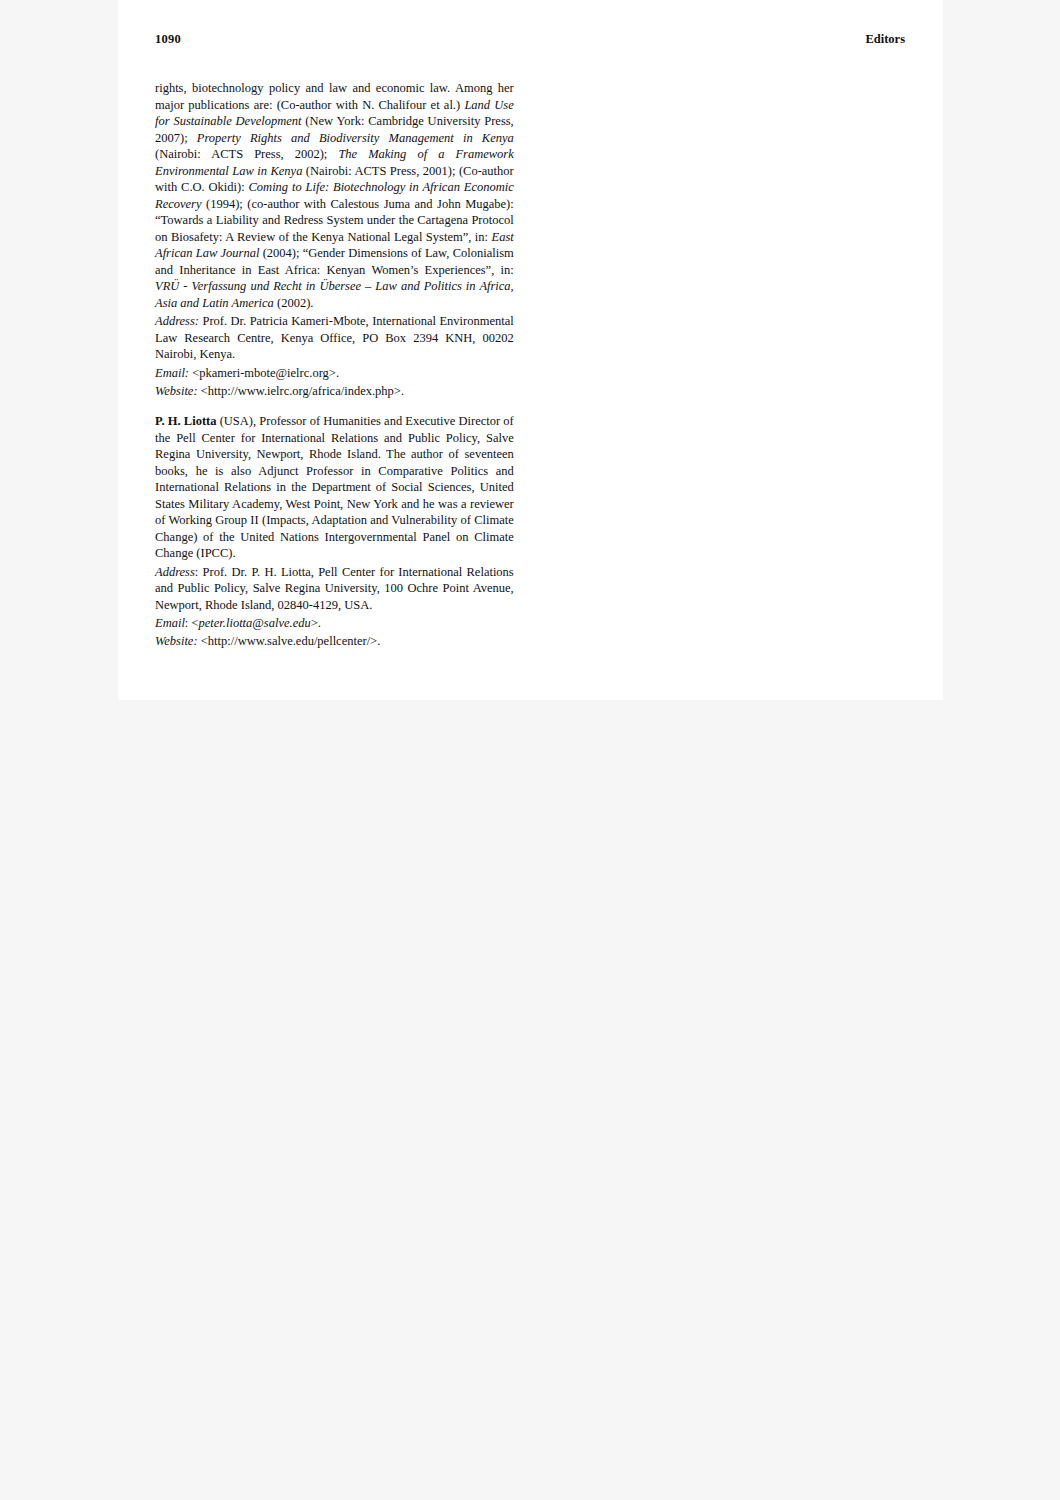1090 Editors
rights, biotechnology policy and law and economic law. Among her major publications are: (Co-author with N. Chalifour et al.) Land Use for Sustainable Development (New York: Cambridge University Press, 2007); Property Rights and Biodiversity Management in Kenya (Nairobi: ACTS Press, 2002); The Making of a Framework Environmental Law in Kenya (Nairobi: ACTS Press, 2001); (Co-author with C.O. Okidi): Coming to Life: Biotechnology in African Economic Recovery (1994); (co-author with Calestous Juma and John Mugabe): “Towards a Liability and Redress System under the Cartagena Protocol on Biosafety: A Review of the Kenya National Legal System”, in: East African Law Journal (2004); “Gender Dimensions of Law, Colonialism and Inheritance in East Africa: Kenyan Women’s Experiences”, in: VRÜ - Verfassung und Recht in Übersee – Law and Politics in Africa, Asia and Latin America (2002).
Address: Prof. Dr. Patricia Kameri-Mbote, International Environmental Law Research Centre, Kenya Office, PO Box 2394 KNH, 00202 Nairobi, Kenya.
Email: <pkameri-mbote@ielrc.org>.
Website: <http://www.ielrc.org/africa/index.php>.
P. H. Liotta (USA), Professor of Humanities and Executive Director of the Pell Center for International Relations and Public Policy, Salve Regina University, Newport, Rhode Island. The author of seventeen books, he is also Adjunct Professor in Comparative Politics and International Relations in the Department of Social Sciences, United States Military Academy, West Point, New York and he was a reviewer of Working Group II (Impacts, Adaptation and Vulnerability of Climate Change) of the United Nations Intergovernmental Panel on Climate Change (IPCC).
Address: Prof. Dr. P. H. Liotta, Pell Center for International Relations and Public Policy, Salve Regina University, 100 Ochre Point Avenue, Newport, Rhode Island, 02840-4129, USA.
Email: <peter.liotta@salve.edu>.
Website: <http://www.salve.edu/pellcenter/>.